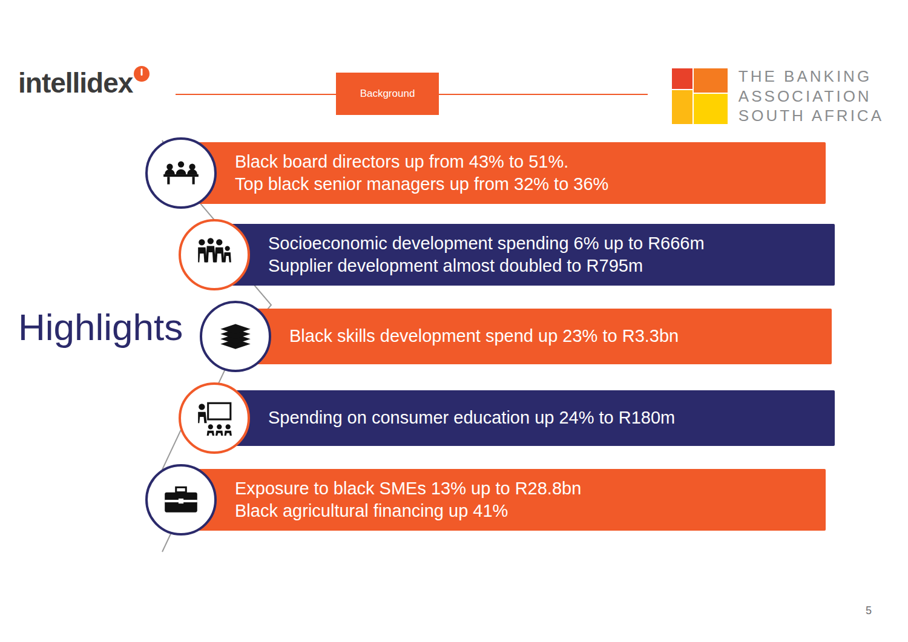intellidex
Background
THE BANKING
ASSOCIATION
SOUTH AFRICA
Highlights
Black board directors up from 43% to 51%.
Top black senior managers up from 32% to 36%
Socioeconomic development spending 6% up to R666m
Supplier development almost doubled to R795m
Black skills development spend up 23% to R3.3bn
Spending on consumer education up 24% to R180m
Exposure to black SMEs 13% up to R28.8bn
Black agricultural financing up 41%
5